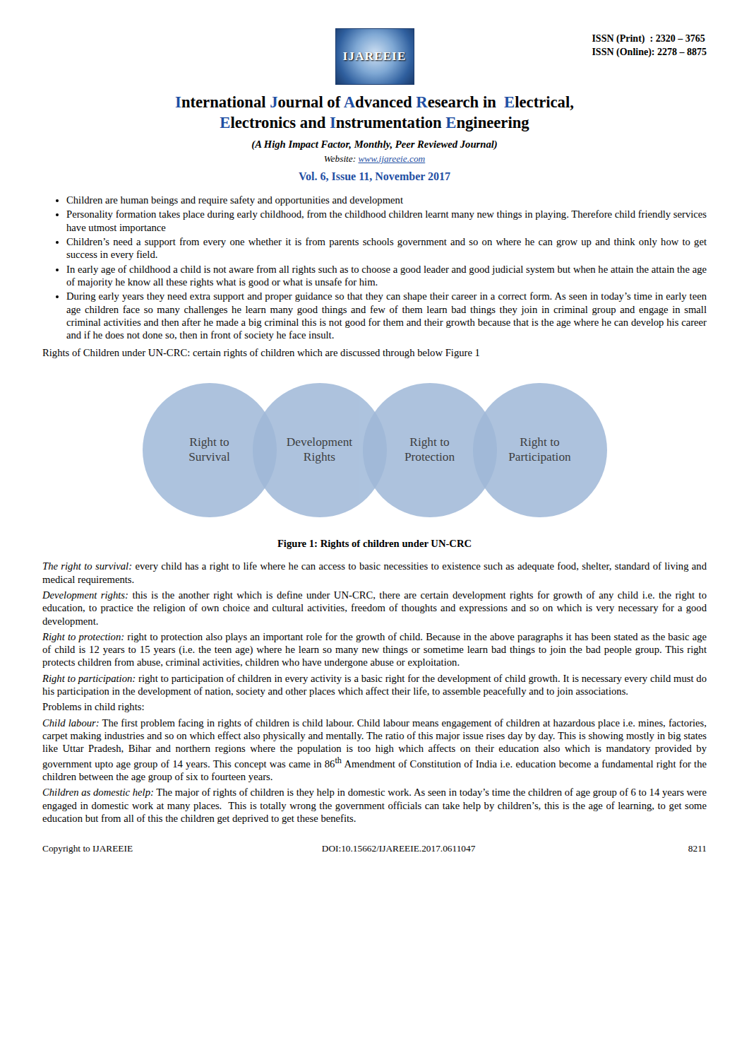ISSN (Print) : 2320 – 3765
ISSN (Online): 2278 – 8875
International Journal of Advanced Research in Electrical,
Electronics and Instrumentation Engineering
(A High Impact Factor, Monthly, Peer Reviewed Journal)
Website: www.ijareeie.com
Vol. 6, Issue 11, November 2017
Children are human beings and require safety and opportunities and development
Personality formation takes place during early childhood, from the childhood children learnt many new things in playing. Therefore child friendly services have utmost importance
Children’s need a support from every one whether it is from parents schools government and so on where he can grow up and think only how to get success in every field.
In early age of childhood a child is not aware from all rights such as to choose a good leader and good judicial system but when he attain the attain the age of majority he know all these rights what is good or what is unsafe for him.
During early years they need extra support and proper guidance so that they can shape their career in a correct form. As seen in today’s time in early teen age children face so many challenges he learn many good things and few of them learn bad things they join in criminal group and engage in small criminal activities and then after he made a big criminal this is not good for them and their growth because that is the age where he can develop his career and if he does not done so, then in front of society he face insult.
Rights of Children under UN-CRC: certain rights of children which are discussed through below Figure 1
Right to
Survival
Development
Rights
Right to
Protection
Right to
Participation
Figure 1: Rights of children under UN-CRC
The right to survival: every child has a right to life where he can access to basic necessities to existence such as adequate food, shelter, standard of living and medical requirements.
Development rights: this is the another right which is define under UN-CRC, there are certain development rights for growth of any child i.e. the right to education, to practice the religion of own choice and cultural activities, freedom of thoughts and expressions and so on which is very necessary for a good development.
Right to protection: right to protection also plays an important role for the growth of child. Because in the above paragraphs it has been stated as the basic age of child is 12 years to 15 years (i.e. the teen age) where he learn so many new things or sometime learn bad things to join the bad people group. This right protects children from abuse, criminal activities, children who have undergone abuse or exploitation.
Right to participation: right to participation of children in every activity is a basic right for the development of child growth. It is necessary every child must do his participation in the development of nation, society and other places which affect their life, to assemble peacefully and to join associations.
Problems in child rights:
Child labour: The first problem facing in rights of children is child labour. Child labour means engagement of children at hazardous place i.e. mines, factories, carpet making industries and so on which effect also physically and mentally. The ratio of this major issue rises day by day. This is showing mostly in big states like Uttar Pradesh, Bihar and northern regions where the population is too high which affects on their education also which is mandatory provided by government upto age group of 14 years. This concept was came in 86th Amendment of Constitution of India i.e. education become a fundamental right for the children between the age group of six to fourteen years.
Children as domestic help: The major of rights of children is they help in domestic work. As seen in today’s time the children of age group of 6 to 14 years were engaged in domestic work at many places. This is totally wrong the government officials can take help by children’s, this is the age of learning, to get some education but from all of this the children get deprived to get these benefits.
Copyright to IJAREEIE
DOI:10.15662/IJAREEIE.2017.0611047
8211